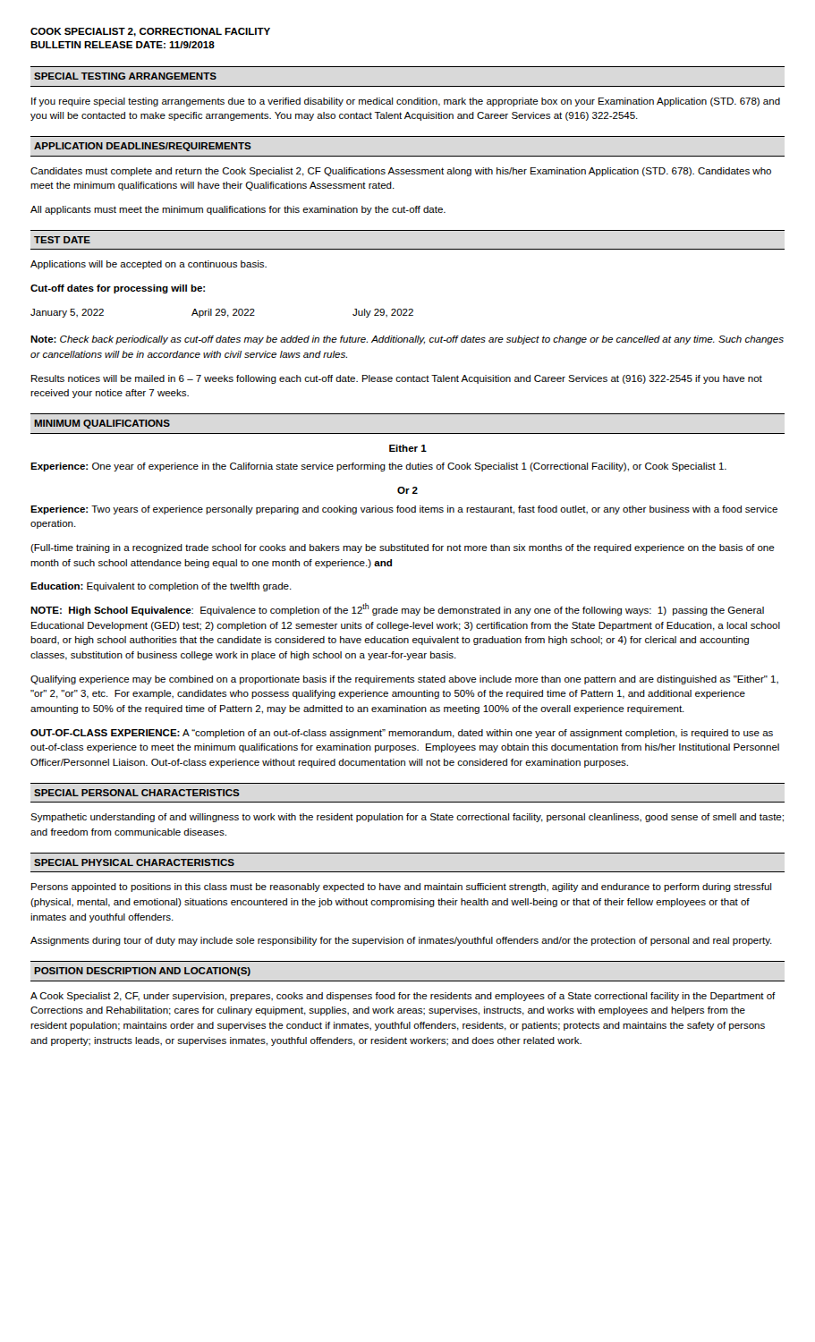COOK SPECIALIST 2, CORRECTIONAL FACILITY
BULLETIN RELEASE DATE: 11/9/2018
Special Testing Arrangements
If you require special testing arrangements due to a verified disability or medical condition, mark the appropriate box on your Examination Application (STD. 678) and you will be contacted to make specific arrangements. You may also contact Talent Acquisition and Career Services at (916) 322-2545.
Application Deadlines/Requirements
Candidates must complete and return the Cook Specialist 2, CF Qualifications Assessment along with his/her Examination Application (STD. 678). Candidates who meet the minimum qualifications will have their Qualifications Assessment rated.
All applicants must meet the minimum qualifications for this examination by the cut-off date.
Test Date
Applications will be accepted on a continuous basis.
Cut-off dates for processing will be:
January 5, 2022 April 29, 2022 July 29, 2022
Note: Check back periodically as cut-off dates may be added in the future. Additionally, cut-off dates are subject to change or be cancelled at any time. Such changes or cancellations will be in accordance with civil service laws and rules.
Results notices will be mailed in 6 – 7 weeks following each cut-off date. Please contact Talent Acquisition and Career Services at (916) 322-2545 if you have not received your notice after 7 weeks.
Minimum Qualifications
Either 1
Experience: One year of experience in the California state service performing the duties of Cook Specialist 1 (Correctional Facility), or Cook Specialist 1.
Or 2
Experience: Two years of experience personally preparing and cooking various food items in a restaurant, fast food outlet, or any other business with a food service operation.
(Full-time training in a recognized trade school for cooks and bakers may be substituted for not more than six months of the required experience on the basis of one month of such school attendance being equal to one month of experience.) and
Education: Equivalent to completion of the twelfth grade.
NOTE: High School Equivalence: Equivalence to completion of the 12th grade may be demonstrated in any one of the following ways: 1) passing the General Educational Development (GED) test; 2) completion of 12 semester units of college-level work; 3) certification from the State Department of Education, a local school board, or high school authorities that the candidate is considered to have education equivalent to graduation from high school; or 4) for clerical and accounting classes, substitution of business college work in place of high school on a year-for-year basis.
Qualifying experience may be combined on a proportionate basis if the requirements stated above include more than one pattern and are distinguished as "Either" 1, "or" 2, "or" 3, etc. For example, candidates who possess qualifying experience amounting to 50% of the required time of Pattern 1, and additional experience amounting to 50% of the required time of Pattern 2, may be admitted to an examination as meeting 100% of the overall experience requirement.
OUT-OF-CLASS EXPERIENCE: A “completion of an out-of-class assignment” memorandum, dated within one year of assignment completion, is required to use as out-of-class experience to meet the minimum qualifications for examination purposes. Employees may obtain this documentation from his/her Institutional Personnel Officer/Personnel Liaison. Out-of-class experience without required documentation will not be considered for examination purposes.
Special Personal Characteristics
Sympathetic understanding of and willingness to work with the resident population for a State correctional facility, personal cleanliness, good sense of smell and taste; and freedom from communicable diseases.
Special Physical Characteristics
Persons appointed to positions in this class must be reasonably expected to have and maintain sufficient strength, agility and endurance to perform during stressful (physical, mental, and emotional) situations encountered in the job without compromising their health and well-being or that of their fellow employees or that of inmates and youthful offenders.
Assignments during tour of duty may include sole responsibility for the supervision of inmates/youthful offenders and/or the protection of personal and real property.
Position Description and Location(s)
A Cook Specialist 2, CF, under supervision, prepares, cooks and dispenses food for the residents and employees of a State correctional facility in the Department of Corrections and Rehabilitation; cares for culinary equipment, supplies, and work areas; supervises, instructs, and works with employees and helpers from the resident population; maintains order and supervises the conduct if inmates, youthful offenders, residents, or patients; protects and maintains the safety of persons and property; instructs leads, or supervises inmates, youthful offenders, or resident workers; and does other related work.